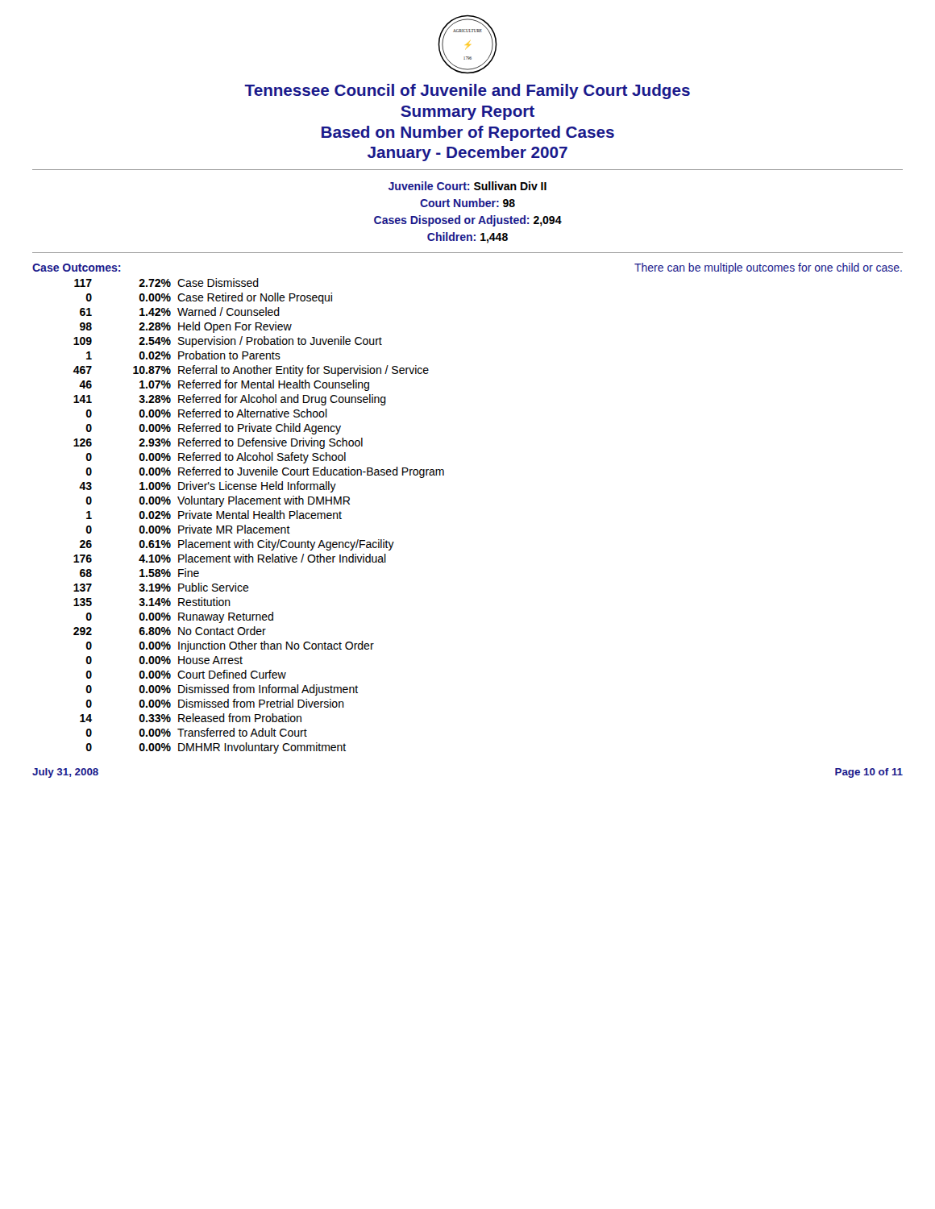Tennessee Council of Juvenile and Family Court Judges
Summary Report
Based on Number of Reported Cases
January - December 2007
Juvenile Court: Sullivan Div II
Court Number: 98
Cases Disposed or Adjusted: 2,094
Children: 1,448
Case Outcomes:
There can be multiple outcomes for one child or case.
| 117 | 2.72% | Case Dismissed |
| 0 | 0.00% | Case Retired or Nolle Prosequi |
| 61 | 1.42% | Warned / Counseled |
| 98 | 2.28% | Held Open For Review |
| 109 | 2.54% | Supervision / Probation to Juvenile Court |
| 1 | 0.02% | Probation to Parents |
| 467 | 10.87% | Referral to Another Entity for Supervision / Service |
| 46 | 1.07% | Referred for Mental Health Counseling |
| 141 | 3.28% | Referred for Alcohol and Drug Counseling |
| 0 | 0.00% | Referred to Alternative School |
| 0 | 0.00% | Referred to Private Child Agency |
| 126 | 2.93% | Referred to Defensive Driving School |
| 0 | 0.00% | Referred to Alcohol Safety School |
| 0 | 0.00% | Referred to Juvenile Court Education-Based Program |
| 43 | 1.00% | Driver's License Held Informally |
| 0 | 0.00% | Voluntary Placement with DMHMR |
| 1 | 0.02% | Private Mental Health Placement |
| 0 | 0.00% | Private MR Placement |
| 26 | 0.61% | Placement with City/County Agency/Facility |
| 176 | 4.10% | Placement with Relative / Other Individual |
| 68 | 1.58% | Fine |
| 137 | 3.19% | Public Service |
| 135 | 3.14% | Restitution |
| 0 | 0.00% | Runaway Returned |
| 292 | 6.80% | No Contact Order |
| 0 | 0.00% | Injunction Other than No Contact Order |
| 0 | 0.00% | House Arrest |
| 0 | 0.00% | Court Defined Curfew |
| 0 | 0.00% | Dismissed from Informal Adjustment |
| 0 | 0.00% | Dismissed from Pretrial Diversion |
| 14 | 0.33% | Released from Probation |
| 0 | 0.00% | Transferred to Adult Court |
| 0 | 0.00% | DMHMR Involuntary Commitment |
July 31, 2008
Page 10 of 11